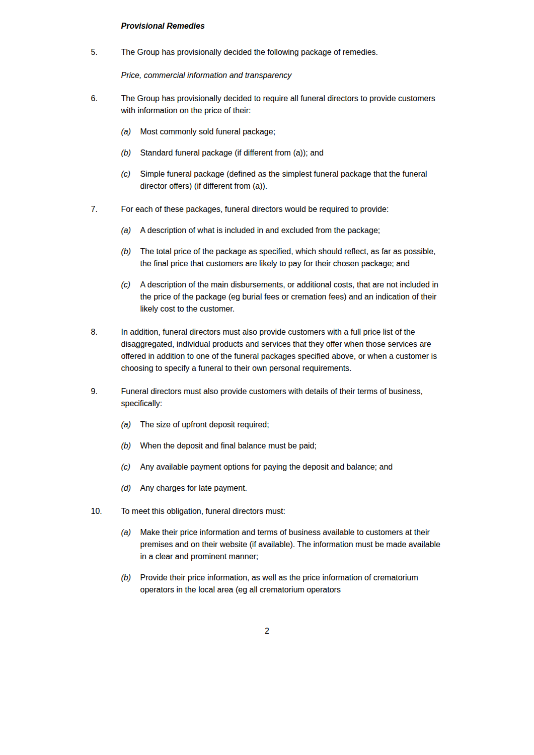Provisional Remedies
5.
The Group has provisionally decided the following package of remedies.
Price, commercial information and transparency
6.
The Group has provisionally decided to require all funeral directors to provide customers with information on the price of their:
(a) Most commonly sold funeral package;
(b) Standard funeral package (if different from (a)); and
(c) Simple funeral package (defined as the simplest funeral package that the funeral director offers) (if different from (a)).
7.
For each of these packages, funeral directors would be required to provide:
(a) A description of what is included in and excluded from the package;
(b) The total price of the package as specified, which should reflect, as far as possible, the final price that customers are likely to pay for their chosen package; and
(c) A description of the main disbursements, or additional costs, that are not included in the price of the package (eg burial fees or cremation fees) and an indication of their likely cost to the customer.
8.
In addition, funeral directors must also provide customers with a full price list of the disaggregated, individual products and services that they offer when those services are offered in addition to one of the funeral packages specified above, or when a customer is choosing to specify a funeral to their own personal requirements.
9.
Funeral directors must also provide customers with details of their terms of business, specifically:
(a) The size of upfront deposit required;
(b) When the deposit and final balance must be paid;
(c) Any available payment options for paying the deposit and balance; and
(d) Any charges for late payment.
10.
To meet this obligation, funeral directors must:
(a) Make their price information and terms of business available to customers at their premises and on their website (if available). The information must be made available in a clear and prominent manner;
(b) Provide their price information, as well as the price information of crematorium operators in the local area (eg all crematorium operators
2